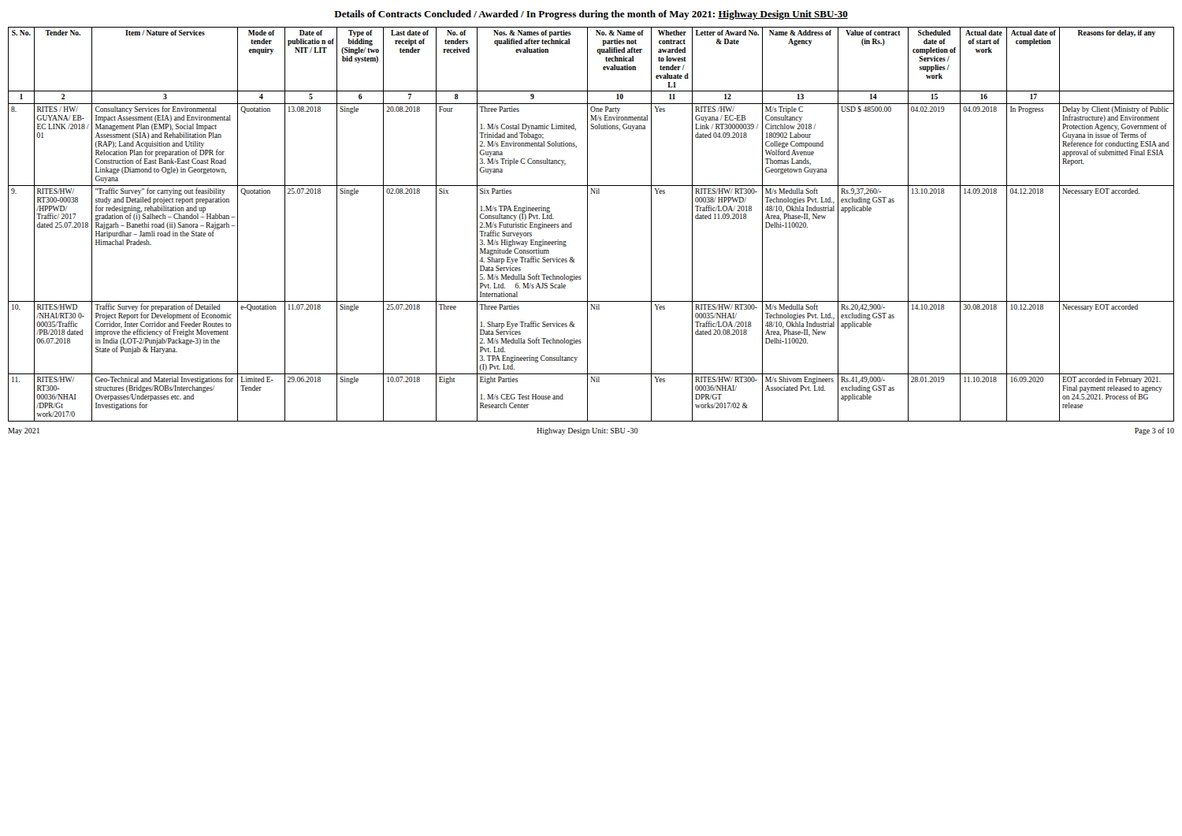Details of Contracts Concluded / Awarded / In Progress during the month of May 2021: Highway Design Unit SBU-30
| S. No. | Tender No. | Item / Nature of Services | Mode of tender enquiry | Date of publicatio n of NIT / LIT | Type of bidding (Single/ two bid system) | Last date of receipt of tender | No. of tenders received | Nos. & Names of parties qualified after technical evaluation | No. & Name of parties not qualified after technical evaluation | Whether contract awarded to lowest tender / evaluate d L1 | Letter of Award No. & Date | Name & Address of Agency | Value of contract (in Rs.) | Scheduled date of completion of Services / supplies / work | Actual date of start of work | Actual date of completion | Reasons for delay, if any |
| --- | --- | --- | --- | --- | --- | --- | --- | --- | --- | --- | --- | --- | --- | --- | --- | --- | --- |
| 1 | 2 | 3 | 4 | 5 | 6 | 7 | 8 | 9 | 10 | 11 | 12 | 13 | 14 | 15 | 16 | 17 | |
| 8. | RITES / HW/ GUYANA/ EB-EC LINK /2018 / 01 | Consultancy Services for Environmental Impact Assessment (EIA) and Environmental Management Plan (EMP), Social Impact Assessment (SIA) and Rehabilitation Plan (RAP); Land Acquisition and Utility Relocation Plan for preparation of DPR for Construction of East Bank-East Coast Road Linkage (Diamond to Ogle) in Georgetown, Guyana | Quotation | 13.08.2018 | Single | 20.08.2018 | Four | Three Parties 1. M/s Costal Dynamic Limited, Trinidad and Tobago; 2. M/s Environmental Solutions, Guyana 3. M/s Triple C Consultancy, Guyana | One Party M/s Environmental Solutions, Guyana | Yes | RITES /HW/ Guyana / EC-EB Link / RT30000039 / dated 04.09.2018 | M/s Triple C Consultancy Cirtchlow 2018 / 180902 Labour College Compound Wolford Avenue Thomas Lands, Georgetown Guyana | USD $ 48500.00 | 04.02.2019 | 04.09.2018 | In Progress | Delay by Client (Ministry of Public Infrastructure) and Environment Protection Agency, Government of Guyana in issue of Terms of Reference for conducting ESIA and approval of submitted Final ESIA Report. |
| 9. | RITES/HW/ RT300-00038 /HPPWD/ Traffic/ 2017 dated 25.07.2018 | "Traffic Survey" for carrying out feasibility study and Detailed project report preparation for redesigning, rehabilitation and up gradation of (i) Salhech – Chandol – Habban – Rajgarh – Banethi road (ii) Sanora – Rajgarh – Haripurdhar – Jamli road in the State of Himachal Pradesh. | Quotation | 25.07.2018 | Single | 02.08.2018 | Six | Six Parties 1.M/s TPA Engineering Consultancy (I) Pvt. Ltd. 2.M/s Futuristic Engineers and Traffic Surveyors 3. M/s Highway Engineering Magnitude Consortium 4. Sharp Eye Traffic Services & Data Services 5. M/s Medulla Soft Technologies Pvt. Ltd. 6. M/s AJS Scale International | Nil | Yes | RITES/HW/ RT300-00038/ HPPWD/ Traffic/LOA/ 2018 dated 11.09.2018 | M/s Medulla Soft Technologies Pvt. Ltd., 48/10, Okhla Industrial Area, Phase-II, New Delhi-110020. | Rs.9,37,260/- excluding GST as applicable | 13.10.2018 | 14.09.2018 | 04.12.2018 | Necessary EOT accorded. |
| 10. | RITES/HWD /NHAI/RT30 0-00035/Traffic /PB/2018 dated 06.07.2018 | Traffic Survey for preparation of Detailed Project Report for Development of Economic Corridor, Inter Corridor and Feeder Routes to improve the efficiency of Freight Movement in India (LOT-2/Punjab/Package-3) in the State of Punjab & Haryana. | e-Quotation | 11.07.2018 | Single | 25.07.2018 | Three | Three Parties 1. Sharp Eye Traffic Services & Data Services 2. M/s Medulla Soft Technologies Pvt. Ltd. 3. TPA Engineering Consultancy (I) Pvt. Ltd. | Nil | Yes | RITES/HW/ RT300-00035/NHAI/ Traffic/LOA /2018 dated 20.08.2018 | M/s Medulla Soft Technologies Pvt. Ltd., 48/10, Okhla Industrial Area, Phase-II, New Delhi-110020. | Rs.20,42,900/- excluding GST as applicable | 14.10.2018 | 30.08.2018 | 10.12.2018 | Necessary EOT accorded |
| 11. | RITES/HW/ RT300-00036/NHAI /DPR/Gt work/2017/0 | Geo-Technical and Material Investigations for structures (Bridges/ROBs/Interchanges/ Overpasses/Underpasses etc. and Investigations for | Limited E-Tender | 29.06.2018 | Single | 10.07.2018 | Eight | Eight Parties 1. M/s CEG Test House and Research Center | Nil | Yes | RITES/HW/ RT300-00036/NHAI/ DPR/GT works/2017/02 & | M/s Shivom Engineers Associated Pvt. Ltd. | Rs.41,49,000/- excluding GST as applicable | 28.01.2019 | 11.10.2018 | 16.09.2020 | EOT accorded in February 2021. Final payment released to agency on 24.5.2021. Process of BG release |
May 2021 Highway Design Unit: SBU -30 Page 3 of 10